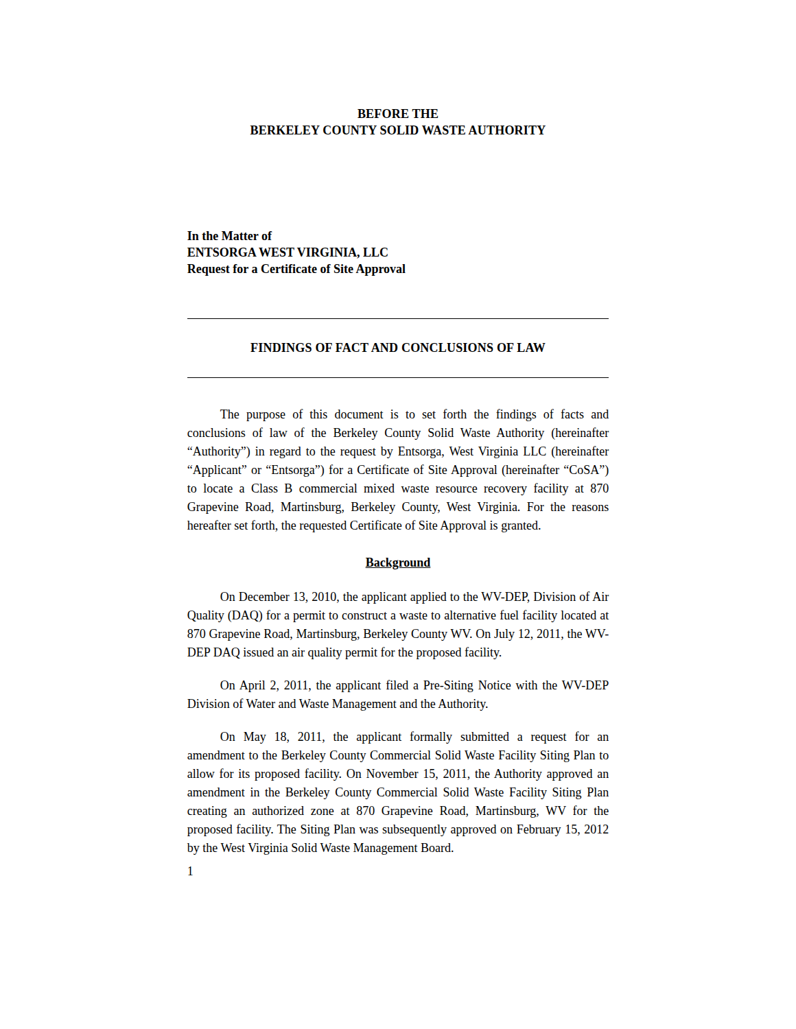BEFORE THE
BERKELEY COUNTY SOLID WASTE AUTHORITY
In the Matter of
ENTSORGA WEST VIRGINIA, LLC
Request for a Certificate of Site Approval
FINDINGS OF FACT AND CONCLUSIONS OF LAW
The purpose of this document is to set forth the findings of facts and conclusions of law of the Berkeley County Solid Waste Authority (hereinafter “Authority”) in regard to the request by Entsorga, West Virginia LLC (hereinafter “Applicant” or “Entsorga”) for a Certificate of Site Approval (hereinafter “CoSA”) to locate a Class B commercial mixed waste resource recovery facility at 870 Grapevine Road, Martinsburg, Berkeley County, West Virginia. For the reasons hereafter set forth, the requested Certificate of Site Approval is granted.
Background
On December 13, 2010, the applicant applied to the WV-DEP, Division of Air Quality (DAQ) for a permit to construct a waste to alternative fuel facility located at 870 Grapevine Road, Martinsburg, Berkeley County WV. On July 12, 2011, the WV-DEP DAQ issued an air quality permit for the proposed facility.
On April 2, 2011, the applicant filed a Pre-Siting Notice with the WV-DEP Division of Water and Waste Management and the Authority.
On May 18, 2011, the applicant formally submitted a request for an amendment to the Berkeley County Commercial Solid Waste Facility Siting Plan to allow for its proposed facility. On November 15, 2011, the Authority approved an amendment in the Berkeley County Commercial Solid Waste Facility Siting Plan creating an authorized zone at 870 Grapevine Road, Martinsburg, WV for the proposed facility. The Siting Plan was subsequently approved on February 15, 2012 by the West Virginia Solid Waste Management Board.
1